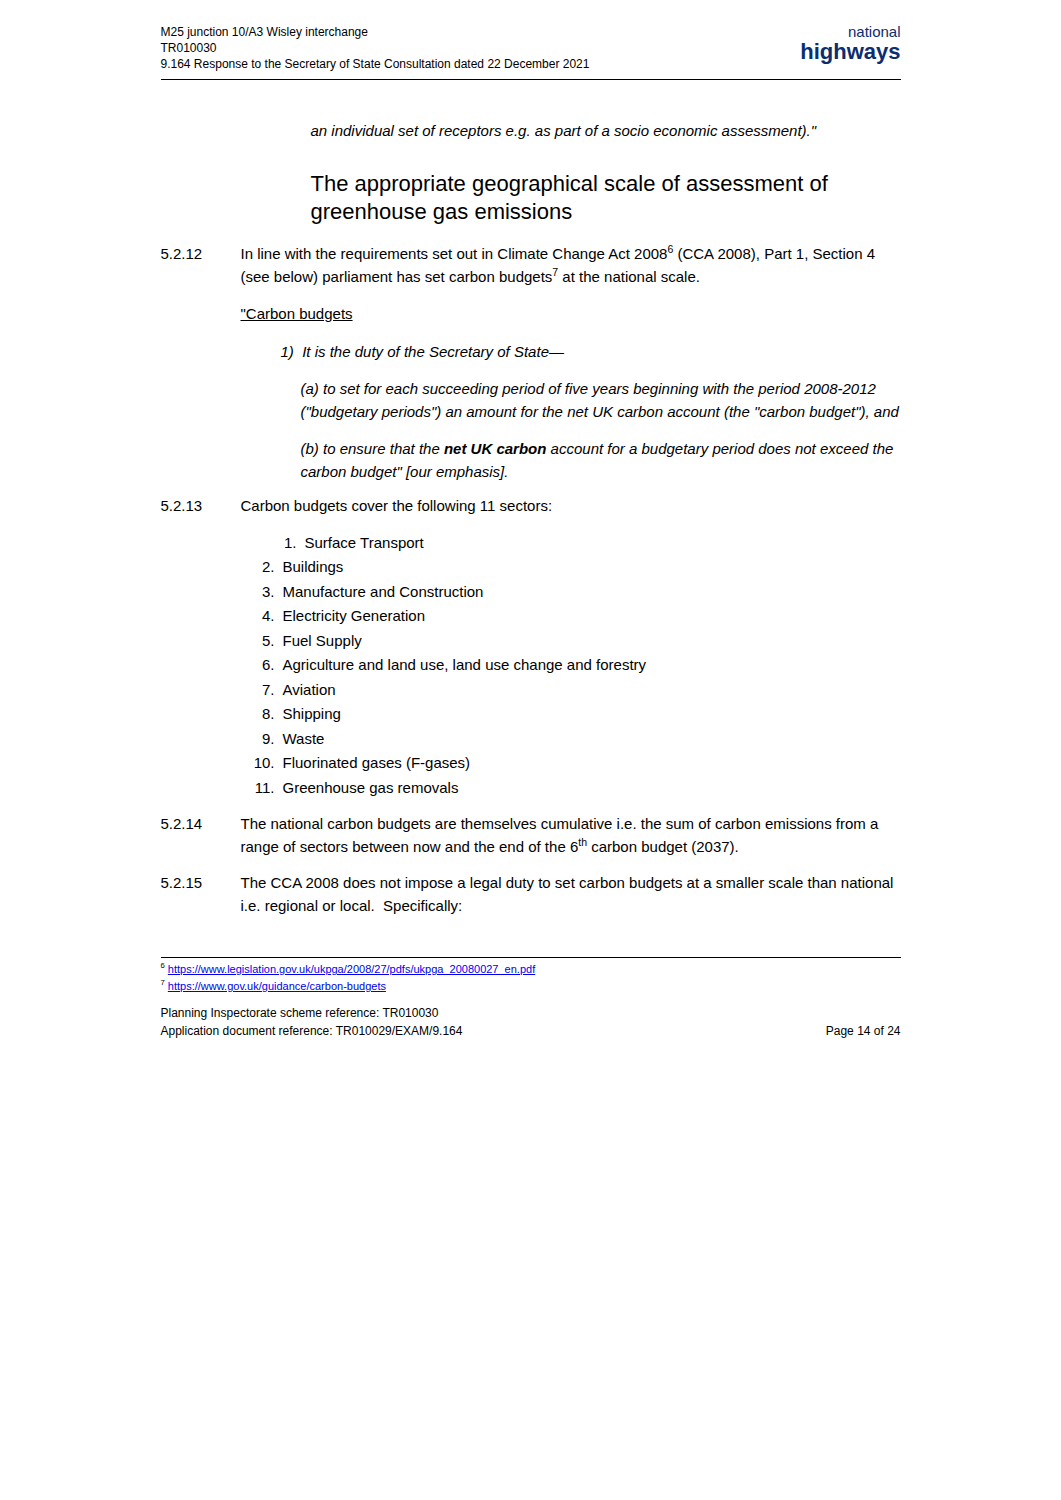M25 junction 10/A3 Wisley interchange
TR010030
9.164 Response to the Secretary of State Consultation dated 22 December 2021
national
highways
an individual set of receptors e.g. as part of a socio economic assessment)."
The appropriate geographical scale of assessment of greenhouse gas emissions
5.2.12
In line with the requirements set out in Climate Change Act 20086 (CCA 2008), Part 1, Section 4 (see below) parliament has set carbon budgets7 at the national scale.
"Carbon budgets
1) It is the duty of the Secretary of State—
(a) to set for each succeeding period of five years beginning with the period 2008-2012 ("budgetary periods") an amount for the net UK carbon account (the "carbon budget"), and
(b) to ensure that the net UK carbon account for a budgetary period does not exceed the carbon budget" [our emphasis].
5.2.13
Carbon budgets cover the following 11 sectors:
1. Surface Transport
2. Buildings
3. Manufacture and Construction
4. Electricity Generation
5. Fuel Supply
6. Agriculture and land use, land use change and forestry
7. Aviation
8. Shipping
9. Waste
10. Fluorinated gases (F-gases)
11. Greenhouse gas removals
5.2.14
The national carbon budgets are themselves cumulative i.e. the sum of carbon emissions from a range of sectors between now and the end of the 6th carbon budget (2037).
5.2.15
The CCA 2008 does not impose a legal duty to set carbon budgets at a smaller scale than national i.e. regional or local. Specifically:
6 https://www.legislation.gov.uk/ukpga/2008/27/pdfs/ukpga_20080027_en.pdf
7 https://www.gov.uk/guidance/carbon-budgets
Planning Inspectorate scheme reference: TR010030
Application document reference: TR010029/EXAM/9.164
Page 14 of 24